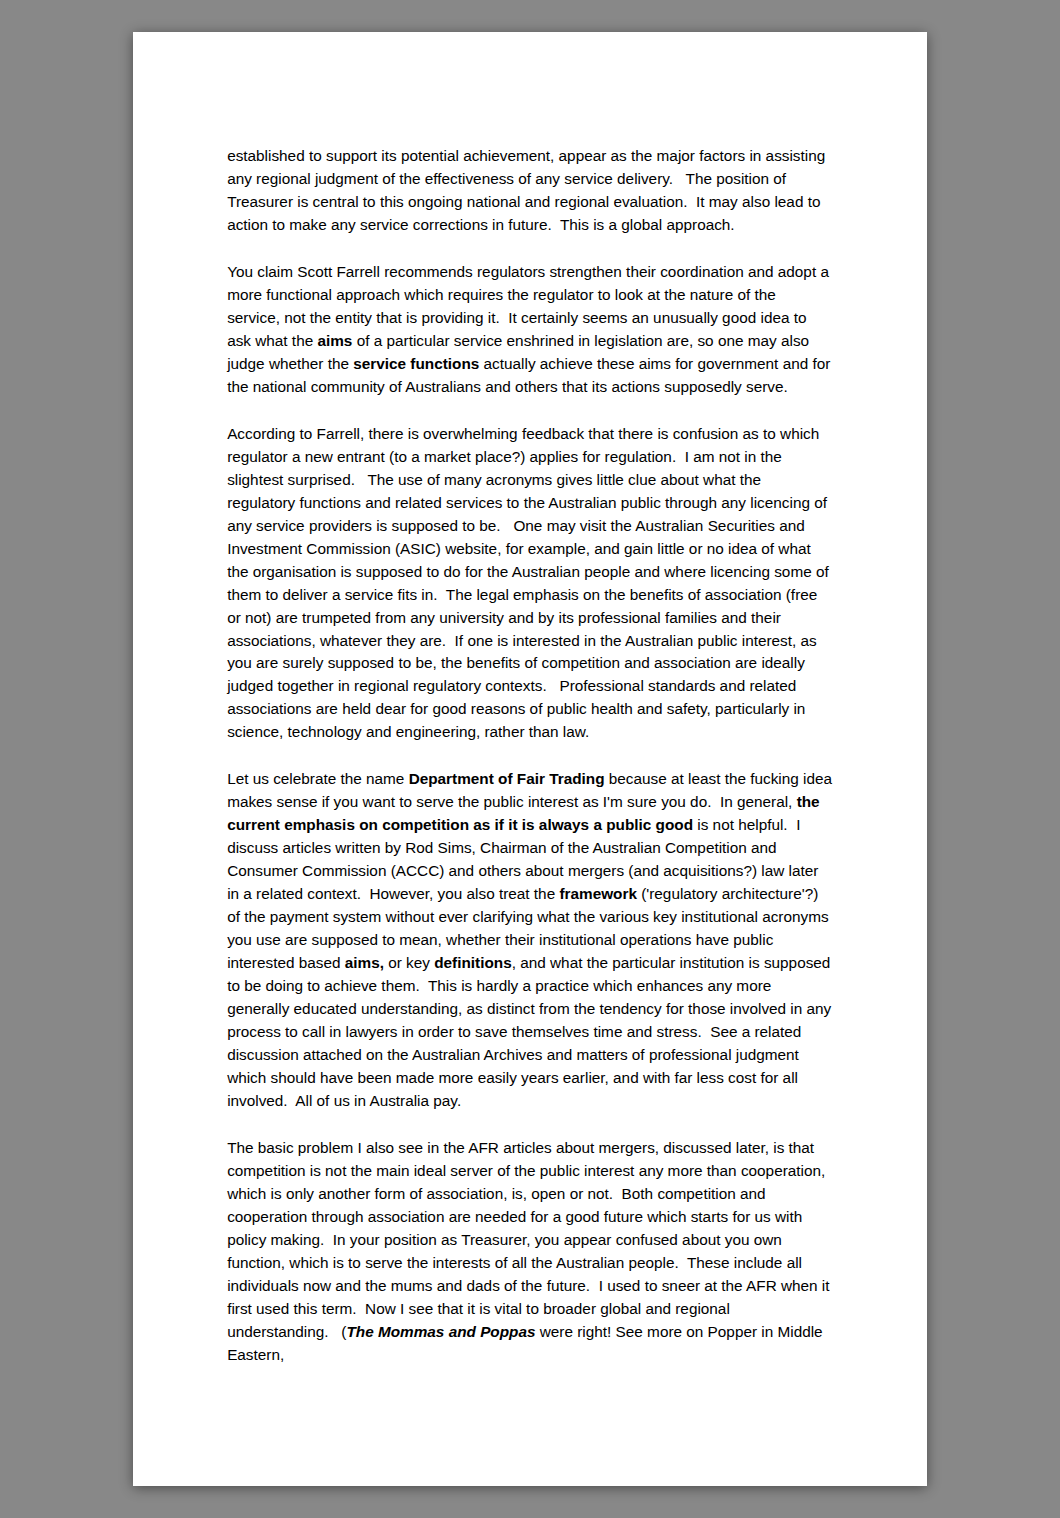established to support its potential achievement, appear as the major factors in assisting any regional judgment of the effectiveness of any service delivery. The position of Treasurer is central to this ongoing national and regional evaluation. It may also lead to action to make any service corrections in future. This is a global approach.
You claim Scott Farrell recommends regulators strengthen their coordination and adopt a more functional approach which requires the regulator to look at the nature of the service, not the entity that is providing it. It certainly seems an unusually good idea to ask what the aims of a particular service enshrined in legislation are, so one may also judge whether the service functions actually achieve these aims for government and for the national community of Australians and others that its actions supposedly serve.
According to Farrell, there is overwhelming feedback that there is confusion as to which regulator a new entrant (to a market place?) applies for regulation. I am not in the slightest surprised. The use of many acronyms gives little clue about what the regulatory functions and related services to the Australian public through any licencing of any service providers is supposed to be. One may visit the Australian Securities and Investment Commission (ASIC) website, for example, and gain little or no idea of what the organisation is supposed to do for the Australian people and where licencing some of them to deliver a service fits in. The legal emphasis on the benefits of association (free or not) are trumpeted from any university and by its professional families and their associations, whatever they are. If one is interested in the Australian public interest, as you are surely supposed to be, the benefits of competition and association are ideally judged together in regional regulatory contexts. Professional standards and related associations are held dear for good reasons of public health and safety, particularly in science, technology and engineering, rather than law.
Let us celebrate the name Department of Fair Trading because at least the fucking idea makes sense if you want to serve the public interest as I'm sure you do. In general, the current emphasis on competition as if it is always a public good is not helpful. I discuss articles written by Rod Sims, Chairman of the Australian Competition and Consumer Commission (ACCC) and others about mergers (and acquisitions?) law later in a related context. However, you also treat the framework ('regulatory architecture'?) of the payment system without ever clarifying what the various key institutional acronyms you use are supposed to mean, whether their institutional operations have public interested based aims, or key definitions, and what the particular institution is supposed to be doing to achieve them. This is hardly a practice which enhances any more generally educated understanding, as distinct from the tendency for those involved in any process to call in lawyers in order to save themselves time and stress. See a related discussion attached on the Australian Archives and matters of professional judgment which should have been made more easily years earlier, and with far less cost for all involved. All of us in Australia pay.
The basic problem I also see in the AFR articles about mergers, discussed later, is that competition is not the main ideal server of the public interest any more than cooperation, which is only another form of association, is, open or not. Both competition and cooperation through association are needed for a good future which starts for us with policy making. In your position as Treasurer, you appear confused about you own function, which is to serve the interests of all the Australian people. These include all individuals now and the mums and dads of the future. I used to sneer at the AFR when it first used this term. Now I see that it is vital to broader global and regional understanding. (The Mommas and Poppas were right! See more on Popper in Middle Eastern,